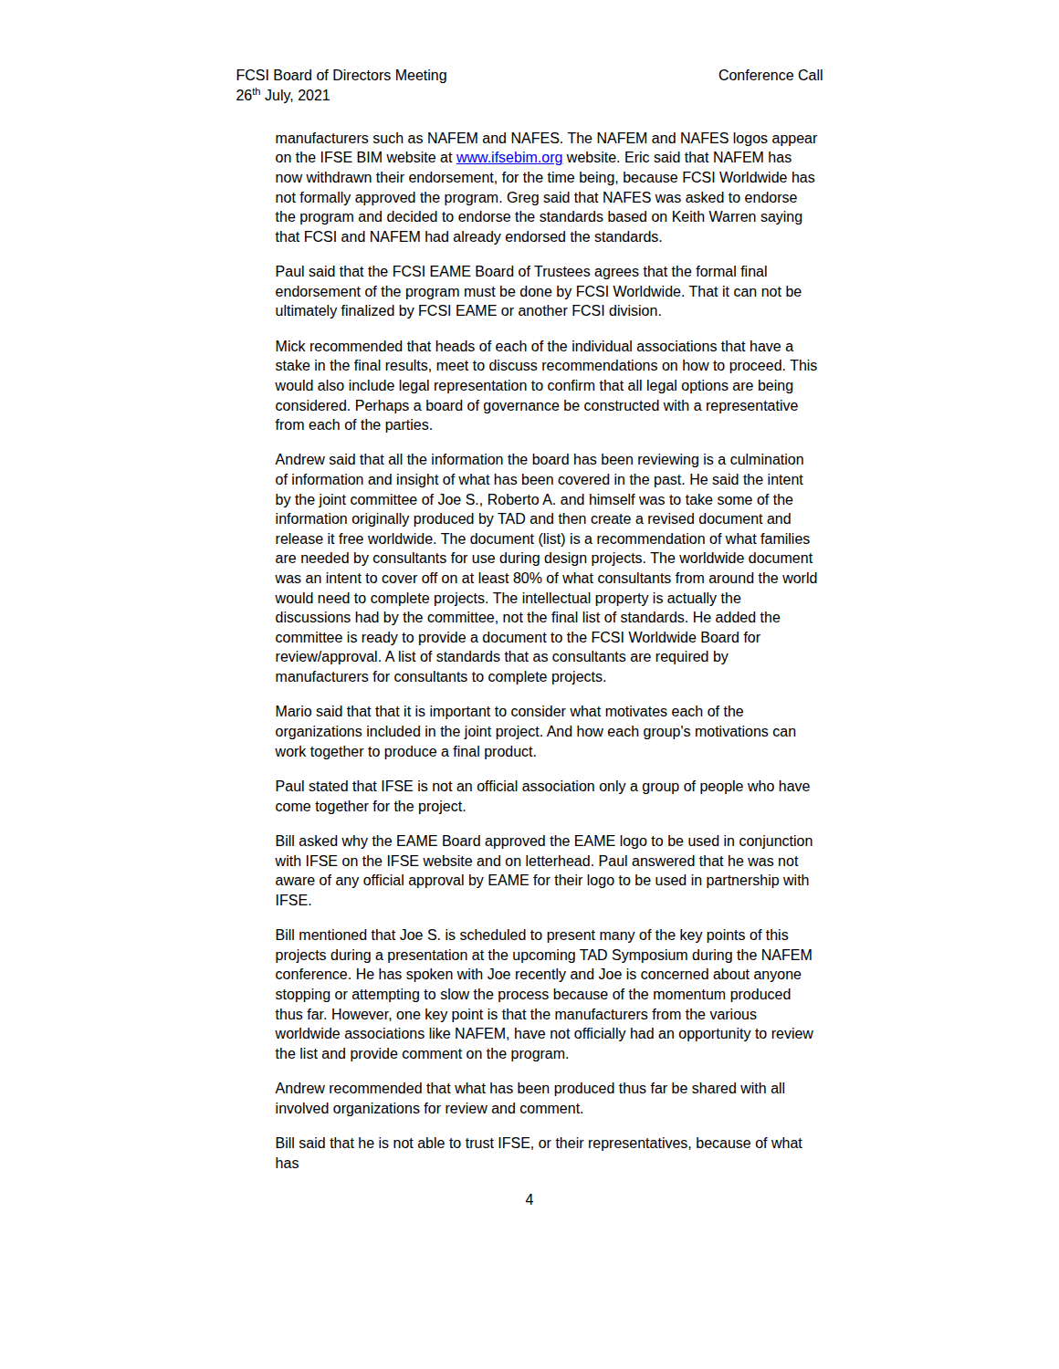FCSI Board of Directors Meeting 26th July, 2021
Conference Call
manufacturers such as NAFEM and NAFES. The NAFEM and NAFES logos appear on the IFSE BIM website at www.ifsebim.org website. Eric said that NAFEM has now withdrawn their endorsement, for the time being, because FCSI Worldwide has not formally approved the program. Greg said that NAFES was asked to endorse the program and decided to endorse the standards based on Keith Warren saying that FCSI and NAFEM had already endorsed the standards.
Paul said that the FCSI EAME Board of Trustees agrees that the formal final endorsement of the program must be done by FCSI Worldwide. That it can not be ultimately finalized by FCSI EAME or another FCSI division.
Mick recommended that heads of each of the individual associations that have a stake in the final results, meet to discuss recommendations on how to proceed. This would also include legal representation to confirm that all legal options are being considered. Perhaps a board of governance be constructed with a representative from each of the parties.
Andrew said that all the information the board has been reviewing is a culmination of information and insight of what has been covered in the past. He said the intent by the joint committee of Joe S., Roberto A. and himself was to take some of the information originally produced by TAD and then create a revised document and release it free worldwide. The document (list) is a recommendation of what families are needed by consultants for use during design projects. The worldwide document was an intent to cover off on at least 80% of what consultants from around the world would need to complete projects. The intellectual property is actually the discussions had by the committee, not the final list of standards. He added the committee is ready to provide a document to the FCSI Worldwide Board for review/approval. A list of standards that as consultants are required by manufacturers for consultants to complete projects.
Mario said that that it is important to consider what motivates each of the organizations included in the joint project. And how each group's motivations can work together to produce a final product.
Paul stated that IFSE is not an official association only a group of people who have come together for the project.
Bill asked why the EAME Board approved the EAME logo to be used in conjunction with IFSE on the IFSE website and on letterhead. Paul answered that he was not aware of any official approval by EAME for their logo to be used in partnership with IFSE.
Bill mentioned that Joe S. is scheduled to present many of the key points of this projects during a presentation at the upcoming TAD Symposium during the NAFEM conference. He has spoken with Joe recently and Joe is concerned about anyone stopping or attempting to slow the process because of the momentum produced thus far. However, one key point is that the manufacturers from the various worldwide associations like NAFEM, have not officially had an opportunity to review the list and provide comment on the program.
Andrew recommended that what has been produced thus far be shared with all involved organizations for review and comment.
Bill said that he is not able to trust IFSE, or their representatives, because of what has
4